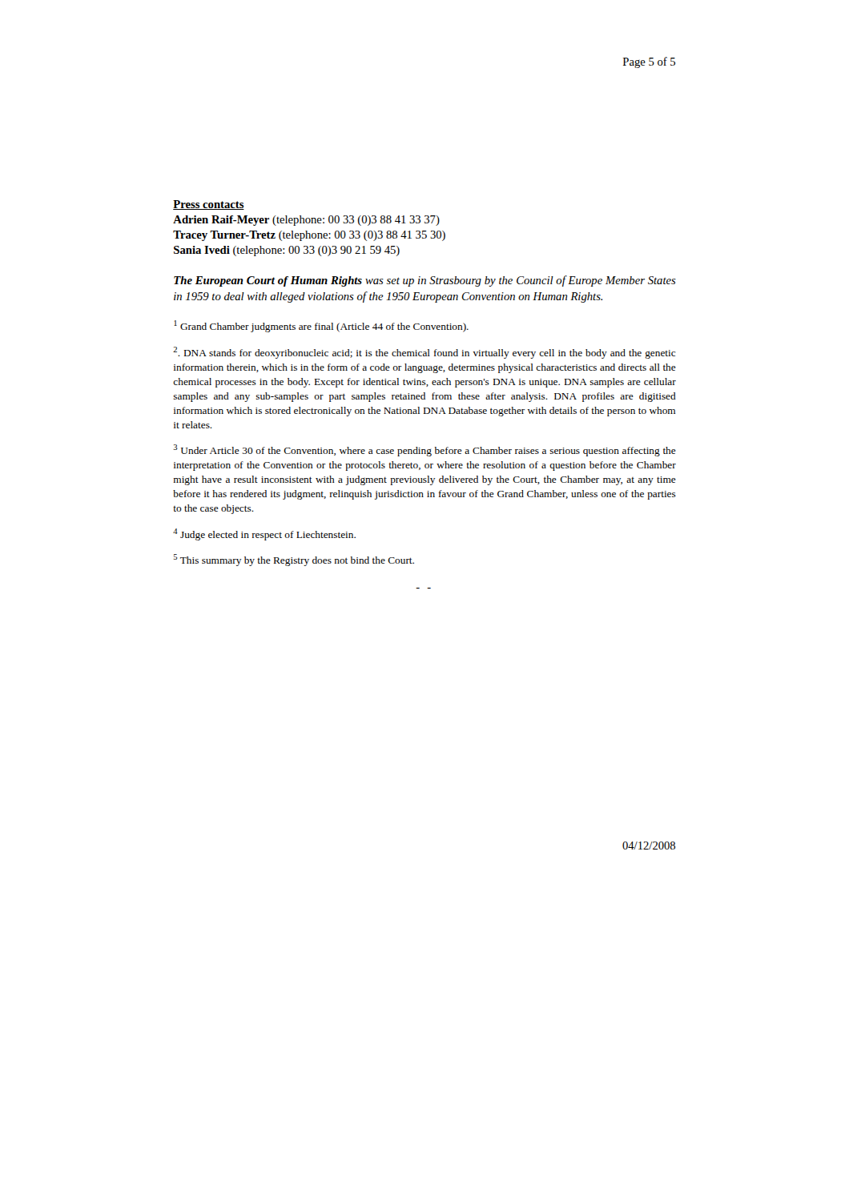Page 5 of 5
Press contacts
Adrien Raif-Meyer (telephone: 00 33 (0)3 88 41 33 37)
Tracey Turner-Tretz (telephone: 00 33 (0)3 88 41 35 30)
Sania Ivedi (telephone: 00 33 (0)3 90 21 59 45)
The European Court of Human Rights was set up in Strasbourg by the Council of Europe Member States in 1959 to deal with alleged violations of the 1950 European Convention on Human Rights.
1 Grand Chamber judgments are final (Article 44 of the Convention).
2. DNA stands for deoxyribonucleic acid; it is the chemical found in virtually every cell in the body and the genetic information therein, which is in the form of a code or language, determines physical characteristics and directs all the chemical processes in the body. Except for identical twins, each person's DNA is unique. DNA samples are cellular samples and any sub-samples or part samples retained from these after analysis. DNA profiles are digitised information which is stored electronically on the National DNA Database together with details of the person to whom it relates.
3 Under Article 30 of the Convention, where a case pending before a Chamber raises a serious question affecting the interpretation of the Convention or the protocols thereto, or where the resolution of a question before the Chamber might have a result inconsistent with a judgment previously delivered by the Court, the Chamber may, at any time before it has rendered its judgment, relinquish jurisdiction in favour of the Grand Chamber, unless one of the parties to the case objects.
4 Judge elected in respect of Liechtenstein.
5 This summary by the Registry does not bind the Court.
- -
04/12/2008